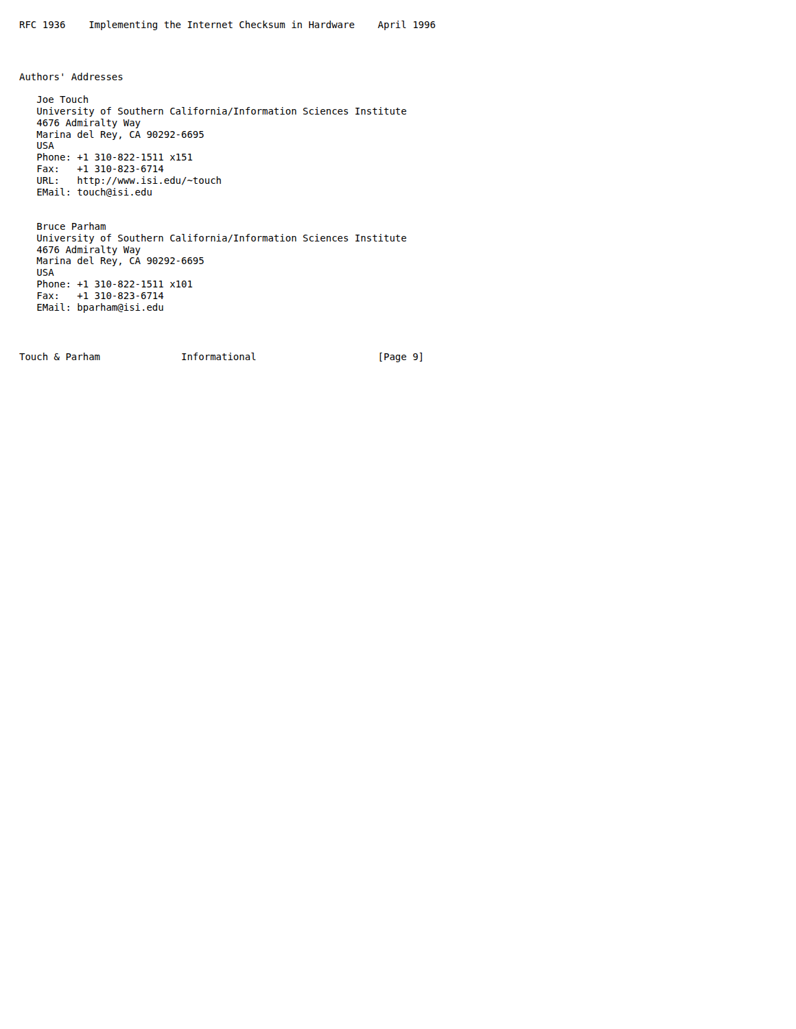RFC 1936 Implementing the Internet Checksum in Hardware April 1996
Authors' Addresses Joe Touch University of Southern California/Information Sciences Institute 4676 Admiralty Way Marina del Rey, CA 90292-6695 USA Phone: +1 310-822-1511 x151 Fax: +1 310-823-6714 URL: http://www.isi.edu/~touch EMail: touch@isi.edu Bruce Parham University of Southern California/Information Sciences Institute 4676 Admiralty Way Marina del Rey, CA 90292-6695 USA Phone: +1 310-822-1511 x101 Fax: +1 310-823-6714 EMail: bparham@isi.edu
Touch & Parham Informational [Page 9]